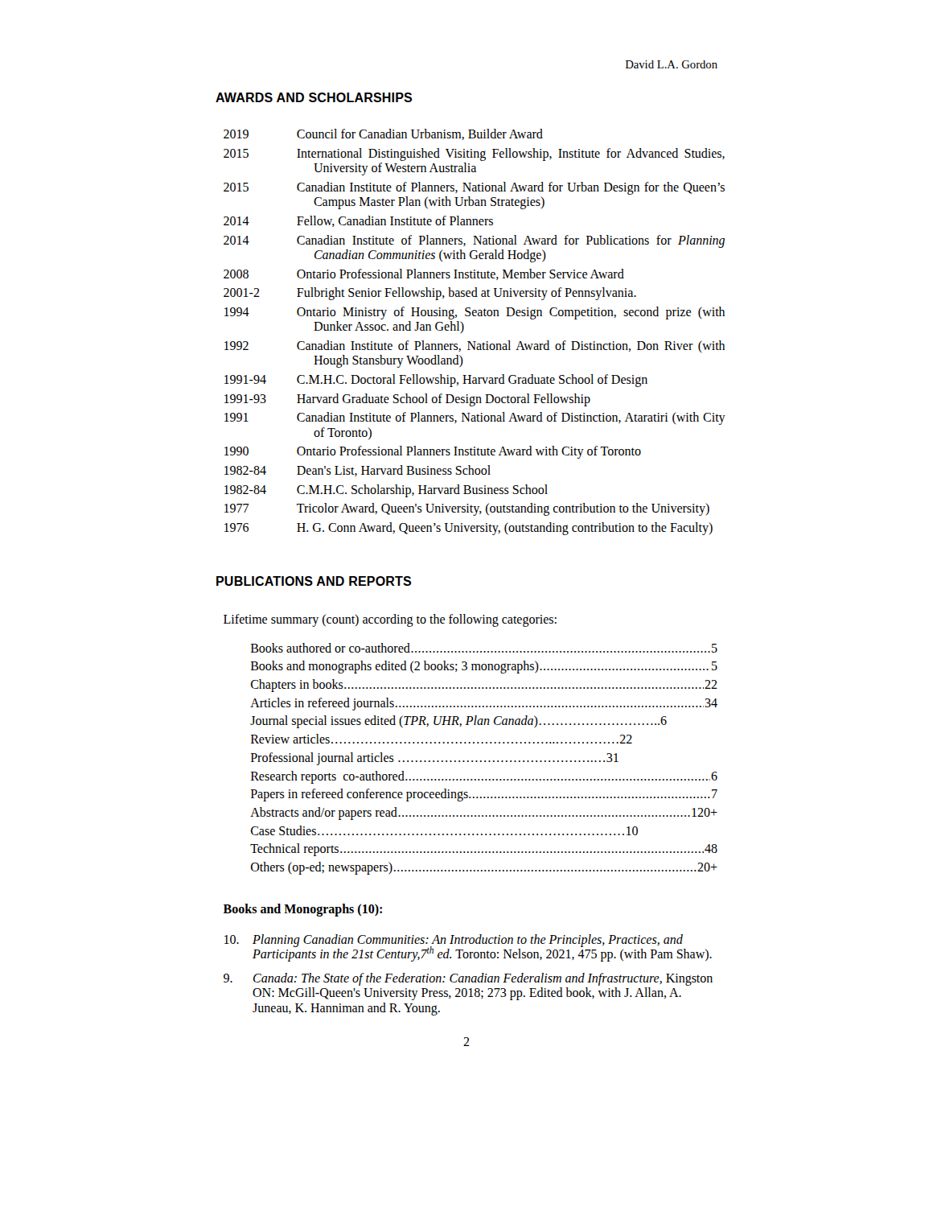David L.A. Gordon
AWARDS AND SCHOLARSHIPS
| 2019 | Council for Canadian Urbanism, Builder Award |
| 2015 | International Distinguished Visiting Fellowship, Institute for Advanced Studies, University of Western Australia |
| 2015 | Canadian Institute of Planners, National Award for Urban Design for the Queen’s Campus Master Plan (with Urban Strategies) |
| 2014 | Fellow, Canadian Institute of Planners |
| 2014 | Canadian Institute of Planners, National Award for Publications for Planning Canadian Communities (with Gerald Hodge) |
| 2008 | Ontario Professional Planners Institute, Member Service Award |
| 2001-2 | Fulbright Senior Fellowship, based at University of Pennsylvania. |
| 1994 | Ontario Ministry of Housing, Seaton Design Competition, second prize (with Dunker Assoc. and Jan Gehl) |
| 1992 | Canadian Institute of Planners, National Award of Distinction, Don River (with Hough Stansbury Woodland) |
| 1991-94 | C.M.H.C. Doctoral Fellowship, Harvard Graduate School of Design |
| 1991-93 | Harvard Graduate School of Design Doctoral Fellowship |
| 1991 | Canadian Institute of Planners, National Award of Distinction, Ataratiri (with City of Toronto) |
| 1990 | Ontario Professional Planners Institute Award with City of Toronto |
| 1982-84 | Dean's List, Harvard Business School |
| 1982-84 | C.M.H.C. Scholarship, Harvard Business School |
| 1977 | Tricolor Award, Queen's University, (outstanding contribution to the University) |
| 1976 | H. G. Conn Award, Queen’s University, (outstanding contribution to the Faculty) |
PUBLICATIONS AND REPORTS
Lifetime summary (count) according to the following categories:
Books authored or co-authored 5
Books and monographs edited (2 books; 3 monographs) 5
Chapters in books 22
Articles in refereed journals 34
Journal special issues edited (TPR, UHR, Plan Canada)………………………..6
Review articles……………………………………………..……………22
Professional journal articles ……………………………………….…31
Research reports co-authored 6
Papers in refereed conference proceedings. 7
Abstracts and/or papers read 120+
Case Studies………………………………………………………………10
Technical reports 48
Others (op-ed; newspapers) 20+
Books and Monographs (10):
10. Planning Canadian Communities: An Introduction to the Principles, Practices, and Participants in the 21st Century,7th ed. Toronto: Nelson, 2021, 475 pp. (with Pam Shaw).
9. Canada: The State of the Federation: Canadian Federalism and Infrastructure, Kingston ON: McGill-Queen's University Press, 2018; 273 pp. Edited book, with J. Allan, A. Juneau, K. Hanniman and R. Young.
2